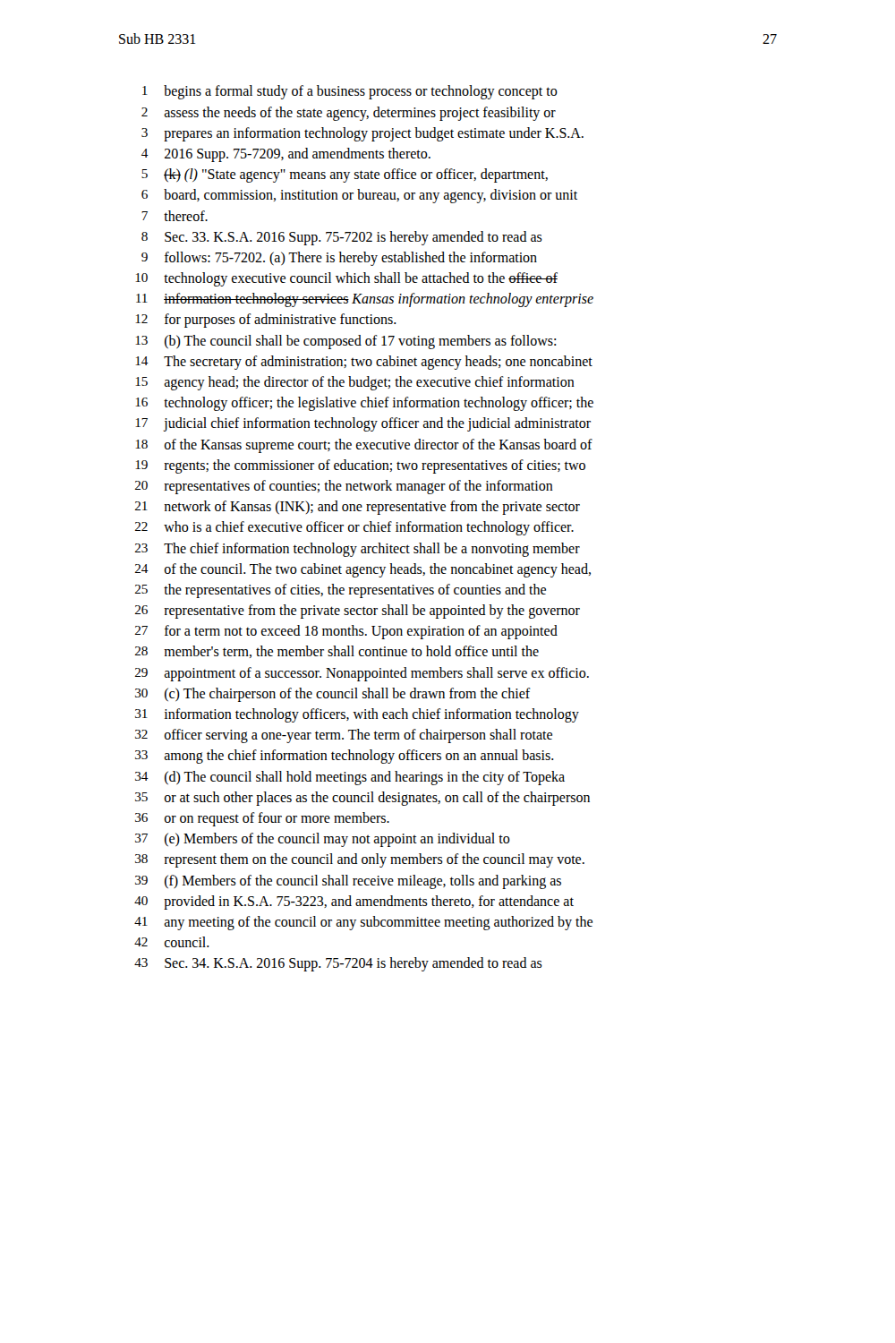Sub HB 2331 27
begins a formal study of a business process or technology concept to
assess the needs of the state agency, determines project feasibility or
prepares an information technology project budget estimate under K.S.A.
2016 Supp. 75-7209, and amendments thereto.
(k) (l) "State agency" means any state office or officer, department,
board, commission, institution or bureau, or any agency, division or unit
thereof.
Sec. 33. K.S.A. 2016 Supp. 75-7202 is hereby amended to read as
follows: 75-7202. (a) There is hereby established the information
technology executive council which shall be attached to the office of
information technology services Kansas information technology enterprise
for purposes of administrative functions.
(b) The council shall be composed of 17 voting members as follows:
The secretary of administration; two cabinet agency heads; one noncabinet
agency head; the director of the budget; the executive chief information
technology officer; the legislative chief information technology officer; the
judicial chief information technology officer and the judicial administrator
of the Kansas supreme court; the executive director of the Kansas board of
regents; the commissioner of education; two representatives of cities; two
representatives of counties; the network manager of the information
network of Kansas (INK); and one representative from the private sector
who is a chief executive officer or chief information technology officer.
The chief information technology architect shall be a nonvoting member
of the council. The two cabinet agency heads, the noncabinet agency head,
the representatives of cities, the representatives of counties and the
representative from the private sector shall be appointed by the governor
for a term not to exceed 18 months. Upon expiration of an appointed
member's term, the member shall continue to hold office until the
appointment of a successor. Nonappointed members shall serve ex officio.
(c) The chairperson of the council shall be drawn from the chief
information technology officers, with each chief information technology
officer serving a one-year term. The term of chairperson shall rotate
among the chief information technology officers on an annual basis.
(d) The council shall hold meetings and hearings in the city of Topeka
or at such other places as the council designates, on call of the chairperson
or on request of four or more members.
(e) Members of the council may not appoint an individual to
represent them on the council and only members of the council may vote.
(f) Members of the council shall receive mileage, tolls and parking as
provided in K.S.A. 75-3223, and amendments thereto, for attendance at
any meeting of the council or any subcommittee meeting authorized by the
council.
Sec. 34. K.S.A. 2016 Supp. 75-7204 is hereby amended to read as